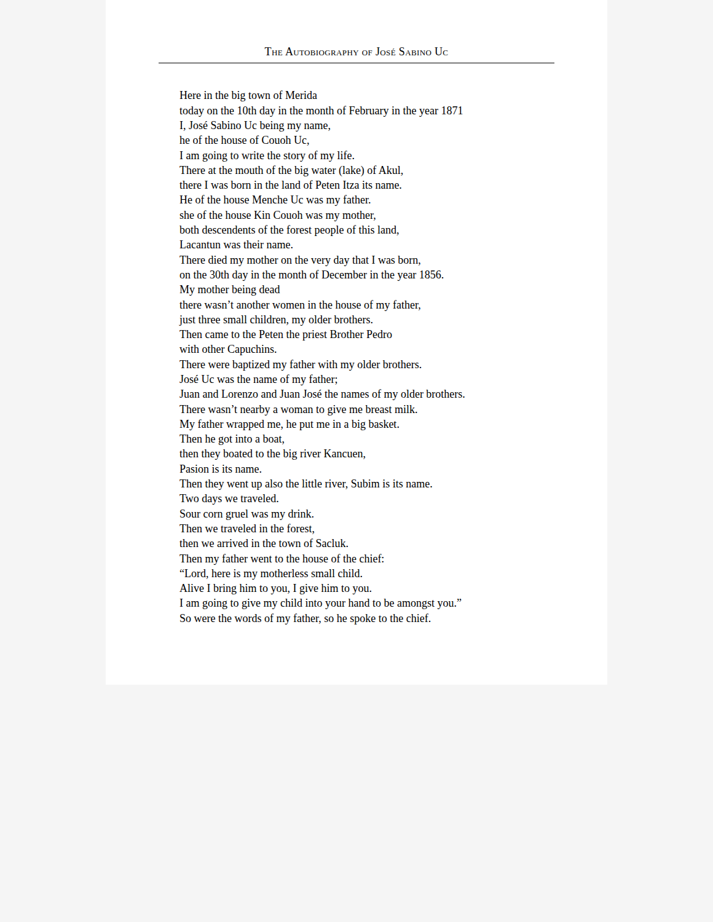The Autobiography of José Sabino Uc
Here in the big town of Merida
today on the 10th day in the month of February in the year 1871
I, José Sabino Uc being my name,
he of the house of Couoh Uc,
I am going to write the story of my life.
There at the mouth of the big water (lake) of Akul,
there I was born in the land of Peten Itza its name.
He of the house Menche Uc was my father.
she of the house Kin Couoh was my mother,
both descendents of the forest people of this land,
Lacantun was their name.
There died my mother on the very day that I was born,
on the 30th day in the month of December in the year 1856.
My mother being dead
there wasn’t another women in the house of my father,
just three small children, my older brothers.
Then came to the Peten the priest Brother Pedro
with other Capuchins.
There were baptized my father with my older brothers.
José Uc was the name of my father;
Juan and Lorenzo and Juan José the names of my older brothers.
There wasn’t nearby a woman to give me breast milk.
My father wrapped me, he put me in a big basket.
Then he got into a boat,
then they boated to the big river Kancuen,
Pasion is its name.
Then they went up also the little river, Subim is its name.
Two days we traveled.
Sour corn gruel was my drink.
Then we traveled in the forest,
then we arrived in the town of Sacluk.
Then my father went to the house of the chief:
“Lord, here is my motherless small child.
Alive I bring him to you, I give him to you.
I am going to give my child into your hand to be amongst you.”
So were the words of my father, so he spoke to the chief.